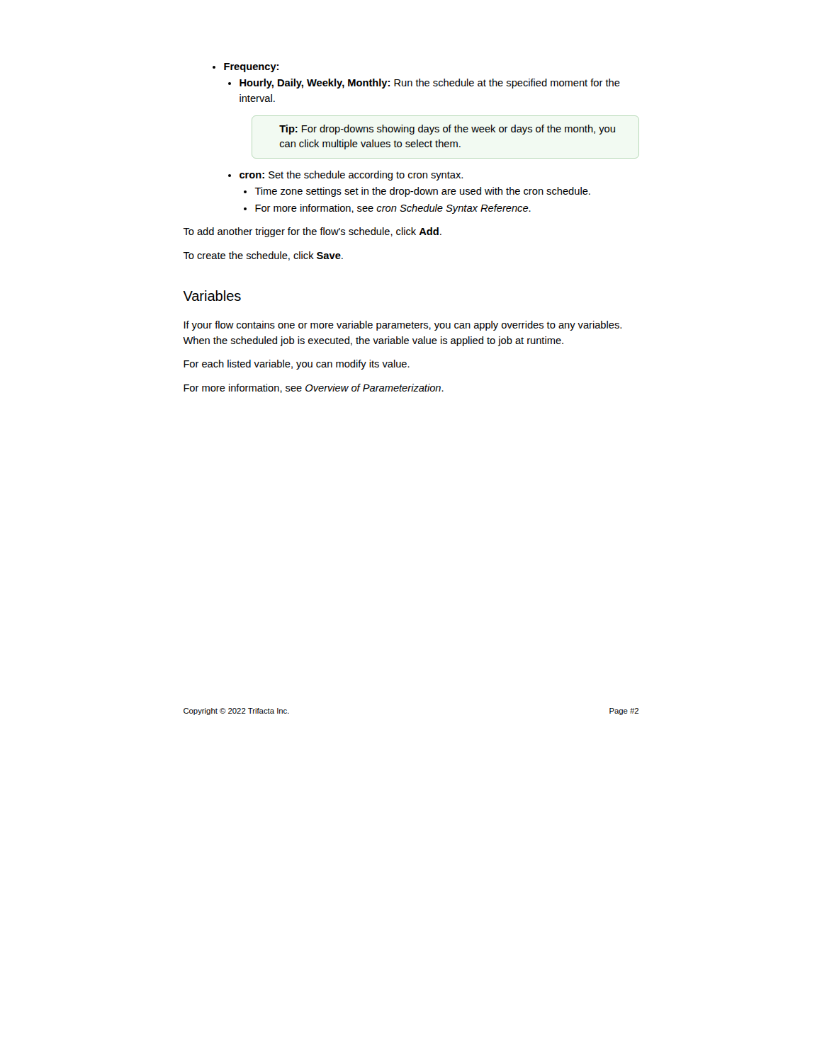Frequency:
Hourly, Daily, Weekly, Monthly: Run the schedule at the specified moment for the interval.
Tip: For drop-downs showing days of the week or days of the month, you can click multiple values to select them.
cron: Set the schedule according to cron syntax.
Time zone settings set in the drop-down are used with the cron schedule.
For more information, see cron Schedule Syntax Reference.
To add another trigger for the flow's schedule, click Add.
To create the schedule, click Save.
Variables
If your flow contains one or more variable parameters, you can apply overrides to any variables. When the scheduled job is executed, the variable value is applied to job at runtime.
For each listed variable, you can modify its value.
For more information, see Overview of Parameterization.
Copyright © 2022 Trifacta Inc. Page #2